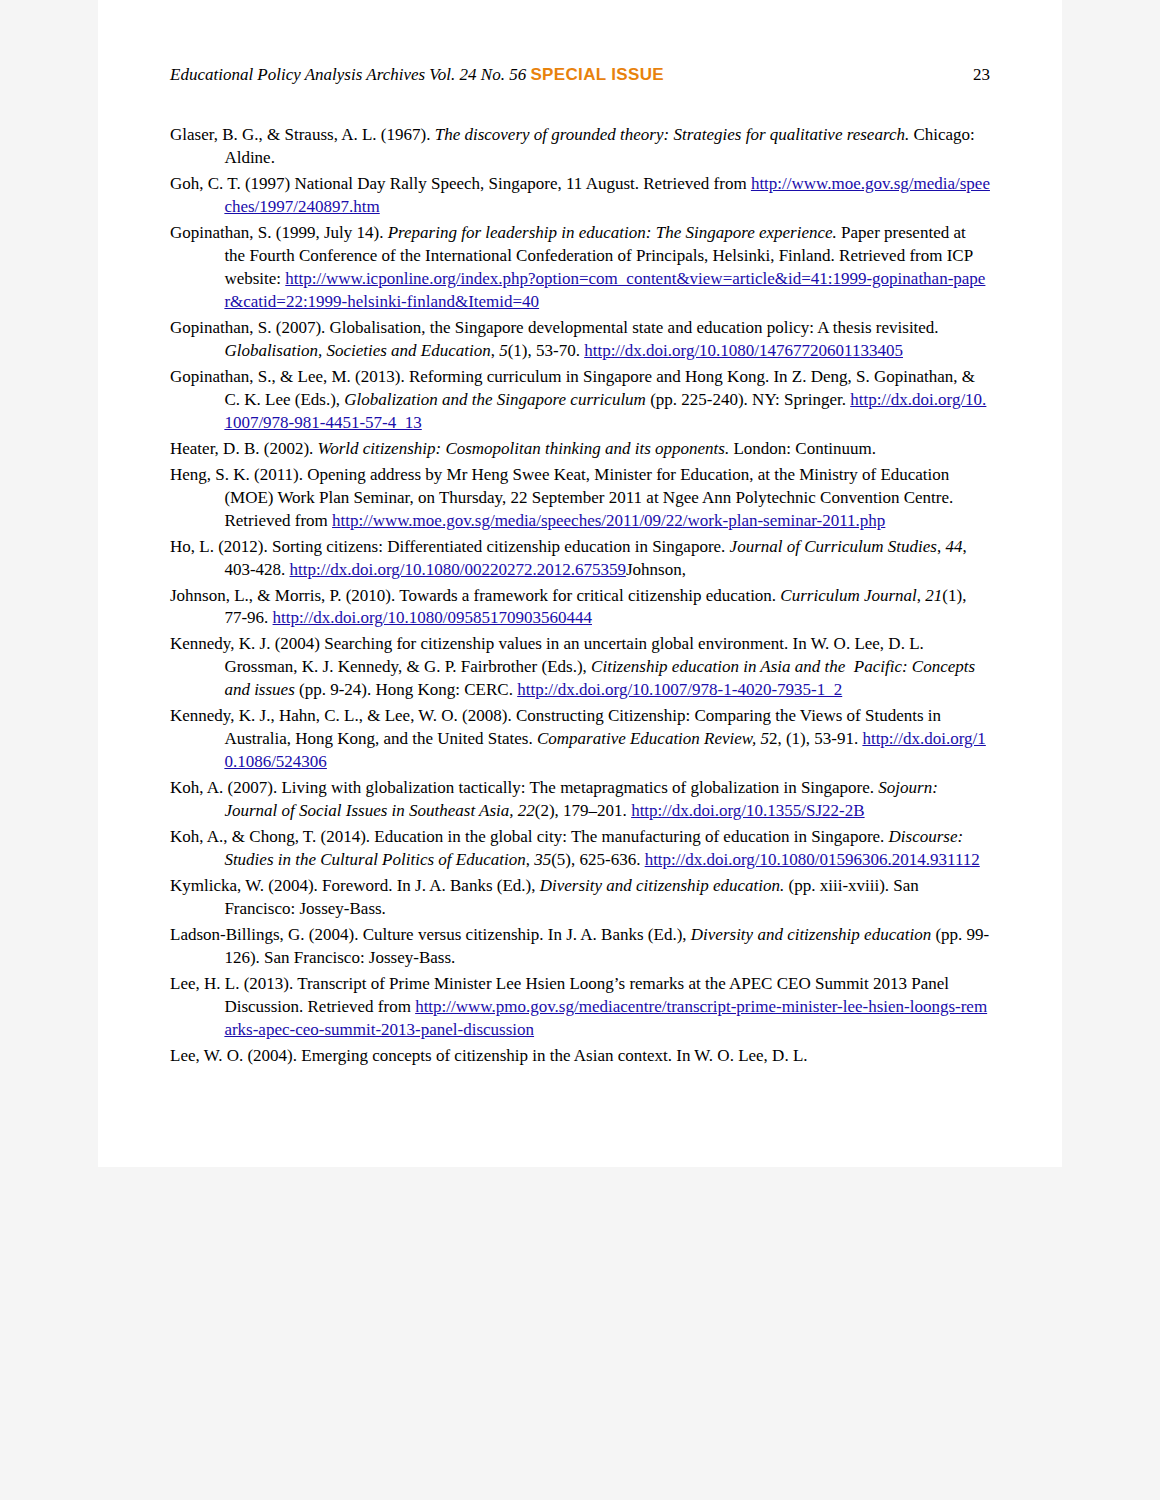Educational Policy Analysis Archives Vol. 24 No. 56 SPECIAL ISSUE 23
Glaser, B. G., & Strauss, A. L. (1967). The discovery of grounded theory: Strategies for qualitative research. Chicago: Aldine.
Goh, C. T. (1997) National Day Rally Speech, Singapore, 11 August. Retrieved from http://www.moe.gov.sg/media/speeches/1997/240897.htm
Gopinathan, S. (1999, July 14). Preparing for leadership in education: The Singapore experience. Paper presented at the Fourth Conference of the International Confederation of Principals, Helsinki, Finland. Retrieved from ICP website: http://www.icponline.org/index.php?option=com_content&view=article&id=41:1999-gopinathan-paper&catid=22:1999-helsinki-finland&Itemid=40
Gopinathan, S. (2007). Globalisation, the Singapore developmental state and education policy: A thesis revisited. Globalisation, Societies and Education, 5(1), 53-70. http://dx.doi.org/10.1080/14767720601133405
Gopinathan, S., & Lee, M. (2013). Reforming curriculum in Singapore and Hong Kong. In Z. Deng, S. Gopinathan, & C. K. Lee (Eds.), Globalization and the Singapore curriculum (pp. 225-240). NY: Springer. http://dx.doi.org/10.1007/978-981-4451-57-4_13
Heater, D. B. (2002). World citizenship: Cosmopolitan thinking and its opponents. London: Continuum.
Heng, S. K. (2011). Opening address by Mr Heng Swee Keat, Minister for Education, at the Ministry of Education (MOE) Work Plan Seminar, on Thursday, 22 September 2011 at Ngee Ann Polytechnic Convention Centre. Retrieved from http://www.moe.gov.sg/media/speeches/2011/09/22/work-plan-seminar-2011.php
Ho, L. (2012). Sorting citizens: Differentiated citizenship education in Singapore. Journal of Curriculum Studies, 44, 403-428. http://dx.doi.org/10.1080/00220272.2012.675359 Johnson,
Johnson, L., & Morris, P. (2010). Towards a framework for critical citizenship education. Curriculum Journal, 21(1), 77-96. http://dx.doi.org/10.1080/09585170903560444
Kennedy, K. J. (2004) Searching for citizenship values in an uncertain global environment. In W. O. Lee, D. L. Grossman, K. J. Kennedy, & G. P. Fairbrother (Eds.), Citizenship education in Asia and the Pacific: Concepts and issues (pp. 9-24). Hong Kong: CERC. http://dx.doi.org/10.1007/978-1-4020-7935-1_2
Kennedy, K. J., Hahn, C. L., & Lee, W. O. (2008). Constructing Citizenship: Comparing the Views of Students in Australia, Hong Kong, and the United States. Comparative Education Review, 52, (1), 53-91. http://dx.doi.org/10.1086/524306
Koh, A. (2007). Living with globalization tactically: The metapragmatics of globalization in Singapore. Sojourn: Journal of Social Issues in Southeast Asia, 22(2), 179–201. http://dx.doi.org/10.1355/SJ22-2B
Koh, A., & Chong, T. (2014). Education in the global city: The manufacturing of education in Singapore. Discourse: Studies in the Cultural Politics of Education, 35(5), 625-636. http://dx.doi.org/10.1080/01596306.2014.931112
Kymlicka, W. (2004). Foreword. In J. A. Banks (Ed.), Diversity and citizenship education. (pp. xiii-xviii). San Francisco: Jossey-Bass.
Ladson-Billings, G. (2004). Culture versus citizenship. In J. A. Banks (Ed.), Diversity and citizenship education (pp. 99-126). San Francisco: Jossey-Bass.
Lee, H. L. (2013). Transcript of Prime Minister Lee Hsien Loong’s remarks at the APEC CEO Summit 2013 Panel Discussion. Retrieved from http://www.pmo.gov.sg/mediacentre/transcript-prime-minister-lee-hsien-loongs-remarks-apec-ceo-summit-2013-panel-discussion
Lee, W. O. (2004). Emerging concepts of citizenship in the Asian context. In W. O. Lee, D. L.